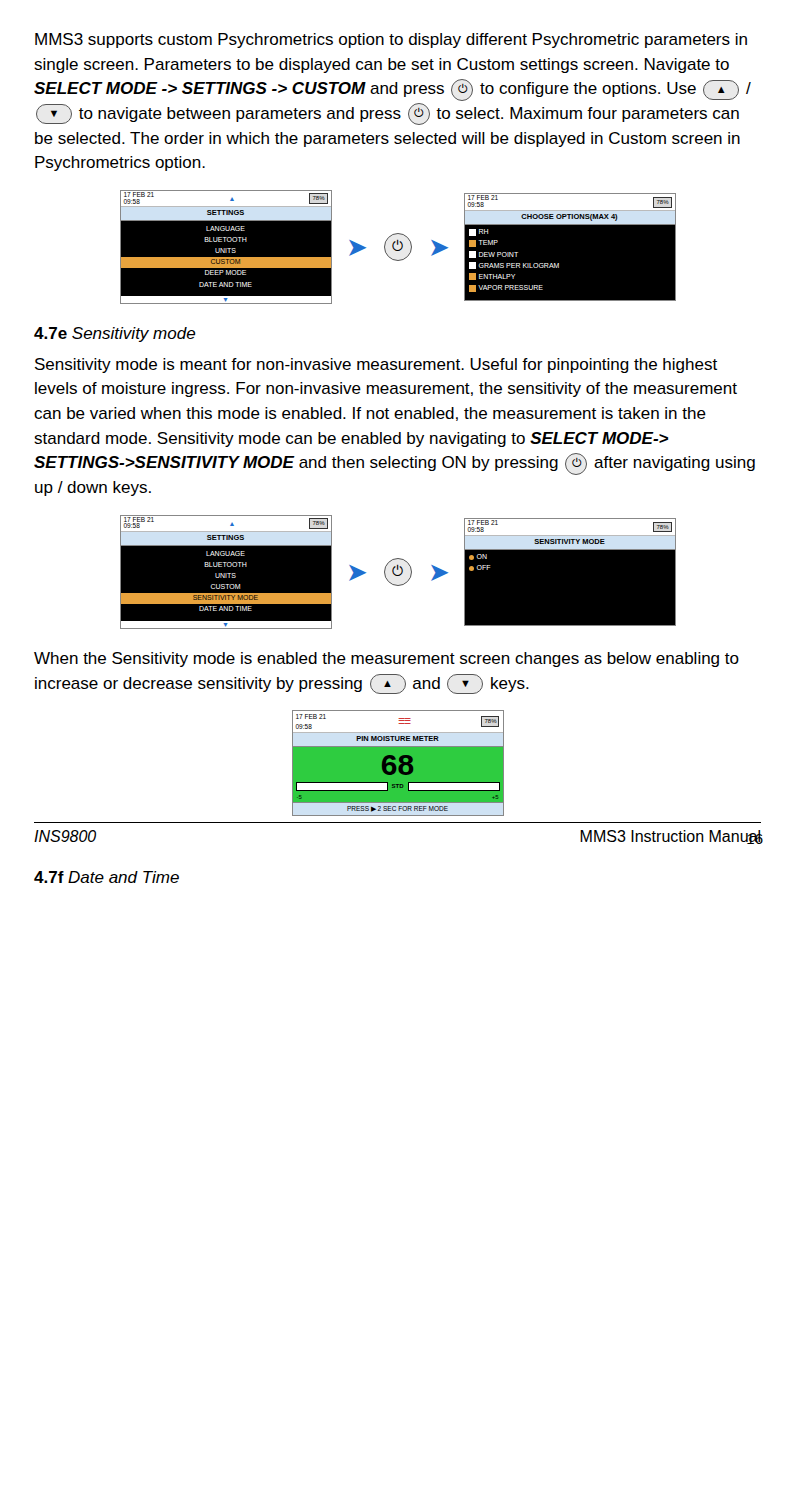MMS3 supports custom Psychrometrics option to display different Psychrometric parameters in single screen. Parameters to be displayed can be set in Custom settings screen. Navigate to SELECT MODE -> SETTINGS -> CUSTOM and press ⏻ to configure the options. Use ▲ / ▼ to navigate between parameters and press ⏻ to select. Maximum four parameters can be selected. The order in which the parameters selected will be displayed in Custom screen in Psychrometrics option.
17 FEB 21
09:58
▲
78%
SETTINGS
LANGUAGE
BLUETOOTH
UNITS
CUSTOM
DEEP MODE
DATE AND TIME
▼
➤
⏻
➤
17 FEB 21
09:58
78%
CHOOSE OPTIONS(MAX 4)
RH
TEMP
DEW POINT
GRAMS PER KILOGRAM
ENTHALPY
VAPOR PRESSURE
4.7e Sensitivity mode
Sensitivity mode is meant for non-invasive measurement. Useful for pinpointing the highest levels of moisture ingress. For non-invasive measurement, the sensitivity of the measurement can be varied when this mode is enabled. If not enabled, the measurement is taken in the standard mode. Sensitivity mode can be enabled by navigating to SELECT MODE-> SETTINGS->SENSITIVITY MODE and then selecting ON by pressing ⏻ after navigating using up / down keys.
17 FEB 21
09:58
▲
78%
SETTINGS
LANGUAGE
BLUETOOTH
UNITS
CUSTOM
SENSITIVITY MODE
DATE AND TIME
▼
➤
⏻
➤
17 FEB 21
09:58
78%
SENSITIVITY MODE
ON
OFF
When the Sensitivity mode is enabled the measurement screen changes as below enabling to increase or decrease sensitivity by pressing ▲ and ▼ keys.
17 FEB 21
09:58
☰☰
78%
PIN MOISTURE METER
68
STD
-5+5
PRESS ▶ 2 SEC FOR REF MODE
INS9800
MMS3 Instruction Manual16
4.7f Date and Time